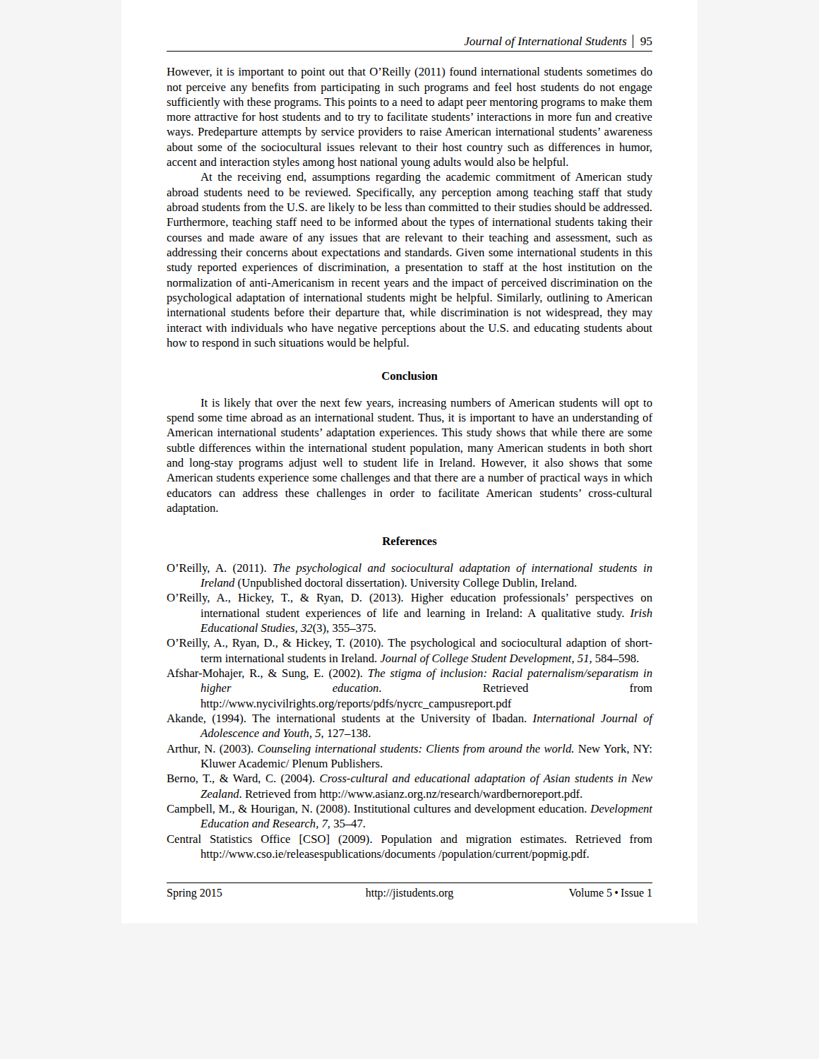Journal of International Students 95
However, it is important to point out that O’Reilly (2011) found international students sometimes do not perceive any benefits from participating in such programs and feel host students do not engage sufficiently with these programs. This points to a need to adapt peer mentoring programs to make them more attractive for host students and to try to facilitate students’ interactions in more fun and creative ways. Predeparture attempts by service providers to raise American international students’ awareness about some of the sociocultural issues relevant to their host country such as differences in humor, accent and interaction styles among host national young adults would also be helpful.
At the receiving end, assumptions regarding the academic commitment of American study abroad students need to be reviewed. Specifically, any perception among teaching staff that study abroad students from the U.S. are likely to be less than committed to their studies should be addressed. Furthermore, teaching staff need to be informed about the types of international students taking their courses and made aware of any issues that are relevant to their teaching and assessment, such as addressing their concerns about expectations and standards. Given some international students in this study reported experiences of discrimination, a presentation to staff at the host institution on the normalization of anti-Americanism in recent years and the impact of perceived discrimination on the psychological adaptation of international students might be helpful. Similarly, outlining to American international students before their departure that, while discrimination is not widespread, they may interact with individuals who have negative perceptions about the U.S. and educating students about how to respond in such situations would be helpful.
Conclusion
It is likely that over the next few years, increasing numbers of American students will opt to spend some time abroad as an international student. Thus, it is important to have an understanding of American international students’ adaptation experiences. This study shows that while there are some subtle differences within the international student population, many American students in both short and long-stay programs adjust well to student life in Ireland. However, it also shows that some American students experience some challenges and that there are a number of practical ways in which educators can address these challenges in order to facilitate American students’ cross-cultural adaptation.
References
O’Reilly, A. (2011). The psychological and sociocultural adaptation of international students in Ireland (Unpublished doctoral dissertation). University College Dublin, Ireland.
O’Reilly, A., Hickey, T., & Ryan, D. (2013). Higher education professionals’ perspectives on international student experiences of life and learning in Ireland: A qualitative study. Irish Educational Studies, 32(3), 355–375.
O’Reilly, A., Ryan, D., & Hickey, T. (2010). The psychological and sociocultural adaption of short-term international students in Ireland. Journal of College Student Development, 51, 584–598.
Afshar-Mohajer, R., & Sung, E. (2002). The stigma of inclusion: Racial paternalism/separatism in higher education. Retrieved from http://www.nycivilrights.org/reports/pdfs/nycrc_campusreport.pdf
Akande, (1994). The international students at the University of Ibadan. International Journal of Adolescence and Youth, 5, 127–138.
Arthur, N. (2003). Counseling international students: Clients from around the world. New York, NY: Kluwer Academic/ Plenum Publishers.
Berno, T., & Ward, C. (2004). Cross-cultural and educational adaptation of Asian students in New Zealand. Retrieved from http://www.asianz.org.nz/research/wardbernoreport.pdf.
Campbell, M., & Hourigan, N. (2008). Institutional cultures and development education. Development Education and Research, 7, 35–47.
Central Statistics Office [CSO] (2009). Population and migration estimates. Retrieved from http://www.cso.ie/releasespublications/documents /population/current/popmig.pdf.
Spring 2015
http://jistudents.org
Volume 5 • Issue 1